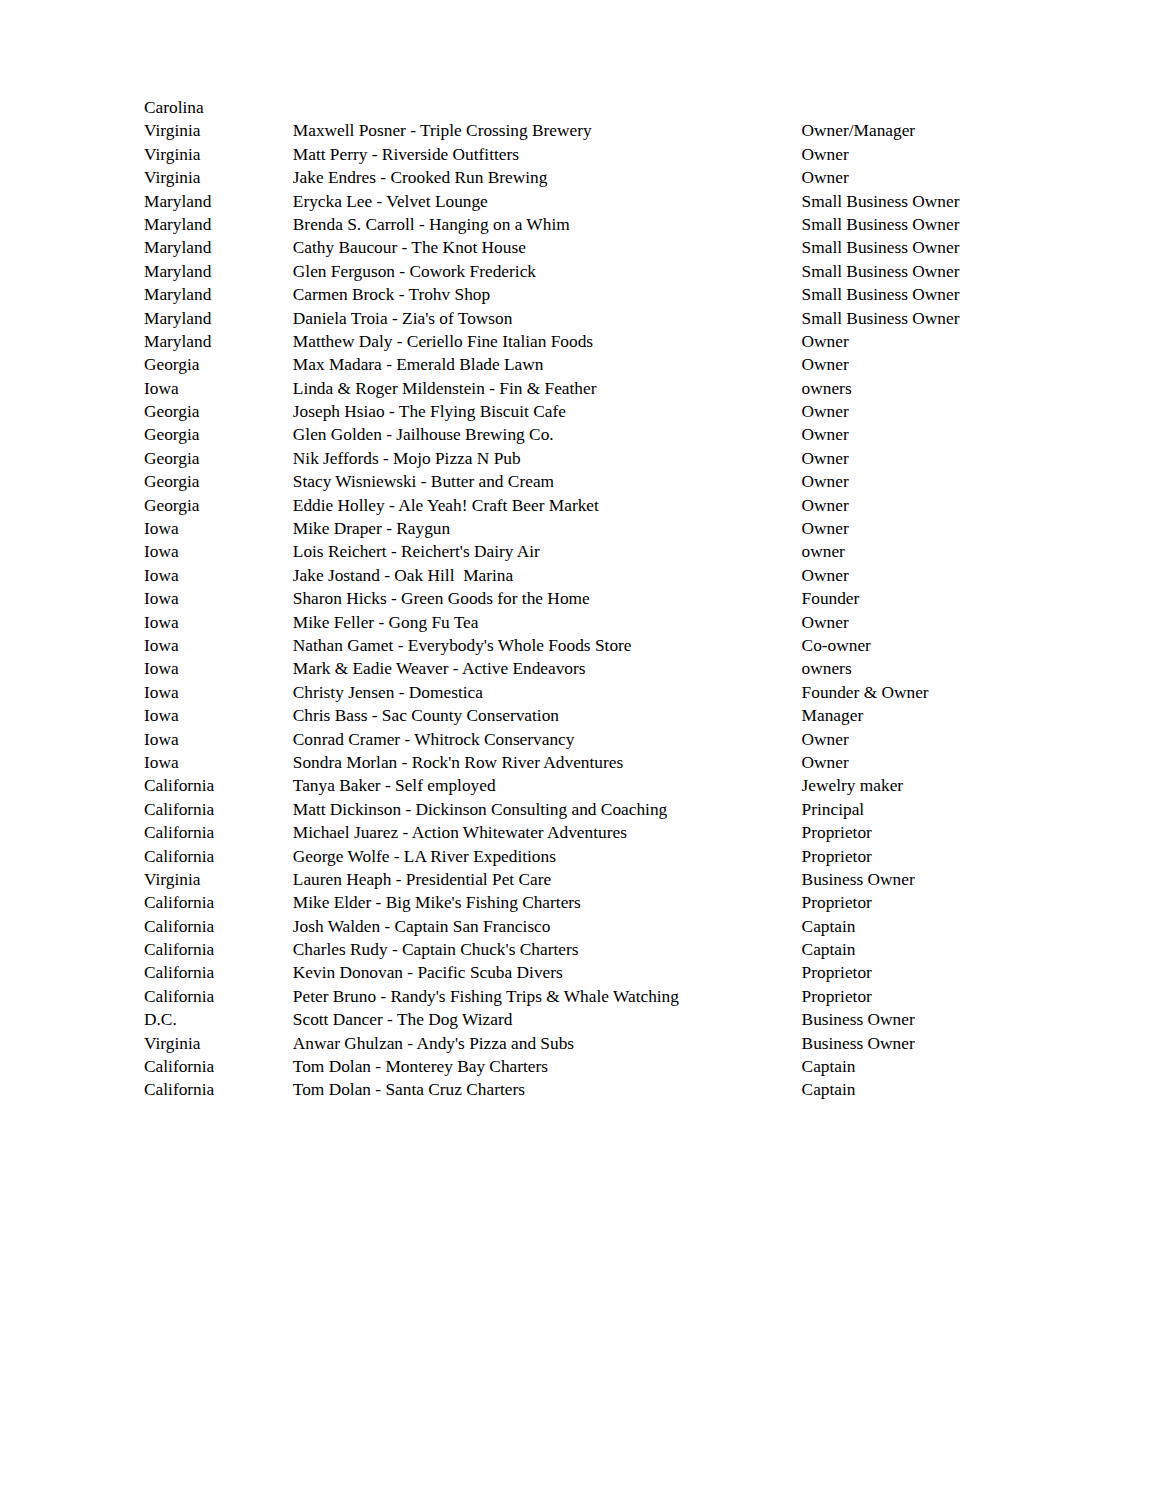| Carolina | | |
| Virginia | Maxwell Posner - Triple Crossing Brewery | Owner/Manager |
| Virginia | Matt Perry - Riverside Outfitters | Owner |
| Virginia | Jake Endres - Crooked Run Brewing | Owner |
| Maryland | Erycka Lee - Velvet Lounge | Small Business Owner |
| Maryland | Brenda S. Carroll - Hanging on a Whim | Small Business Owner |
| Maryland | Cathy Baucour - The Knot House | Small Business Owner |
| Maryland | Glen Ferguson - Cowork Frederick | Small Business Owner |
| Maryland | Carmen Brock - Trohv Shop | Small Business Owner |
| Maryland | Daniela Troia - Zia's of Towson | Small Business Owner |
| Maryland | Matthew Daly - Ceriello Fine Italian Foods | Owner |
| Georgia | Max Madara - Emerald Blade Lawn | Owner |
| Iowa | Linda & Roger Mildenstein - Fin & Feather | owners |
| Georgia | Joseph Hsiao - The Flying Biscuit Cafe | Owner |
| Georgia | Glen Golden - Jailhouse Brewing Co. | Owner |
| Georgia | Nik Jeffords - Mojo Pizza N Pub | Owner |
| Georgia | Stacy Wisniewski - Butter and Cream | Owner |
| Georgia | Eddie Holley - Ale Yeah! Craft Beer Market | Owner |
| Iowa | Mike Draper - Raygun | Owner |
| Iowa | Lois Reichert - Reichert's Dairy Air | owner |
| Iowa | Jake Jostand - Oak Hill Marina | Owner |
| Iowa | Sharon Hicks - Green Goods for the Home | Founder |
| Iowa | Mike Feller - Gong Fu Tea | Owner |
| Iowa | Nathan Gamet - Everybody's Whole Foods Store | Co-owner |
| Iowa | Mark & Eadie Weaver - Active Endeavors | owners |
| Iowa | Christy Jensen - Domestica | Founder & Owner |
| Iowa | Chris Bass - Sac County Conservation | Manager |
| Iowa | Conrad Cramer - Whitrock Conservancy | Owner |
| Iowa | Sondra Morlan - Rock'n Row River Adventures | Owner |
| California | Tanya Baker - Self employed | Jewelry maker |
| California | Matt Dickinson - Dickinson Consulting and Coaching | Principal |
| California | Michael Juarez - Action Whitewater Adventures | Proprietor |
| California | George Wolfe - LA River Expeditions | Proprietor |
| Virginia | Lauren Heaph - Presidential Pet Care | Business Owner |
| California | Mike Elder - Big Mike's Fishing Charters | Proprietor |
| California | Josh Walden - Captain San Francisco | Captain |
| California | Charles Rudy - Captain Chuck's Charters | Captain |
| California | Kevin Donovan - Pacific Scuba Divers | Proprietor |
| California | Peter Bruno - Randy's Fishing Trips & Whale Watching | Proprietor |
| D.C. | Scott Dancer - The Dog Wizard | Business Owner |
| Virginia | Anwar Ghulzan - Andy's Pizza and Subs | Business Owner |
| California | Tom Dolan - Monterey Bay Charters | Captain |
| California | Tom Dolan - Santa Cruz Charters | Captain |